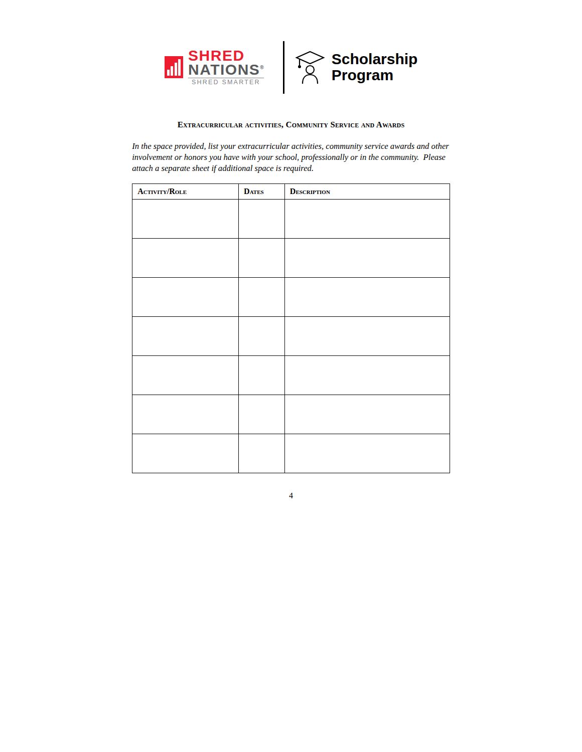SHRED NATIONS® SHRED SMARTER
Scholarship
Program
Extracurricular activities, Community Service and Awards
In the space provided, list your extracurricular activities, community service awards and other involvement or honors you have with your school, professionally or in the community. Please attach a separate sheet if additional space is required.
| Activity/Role | Dates | Description |
| --- | --- | --- |
4